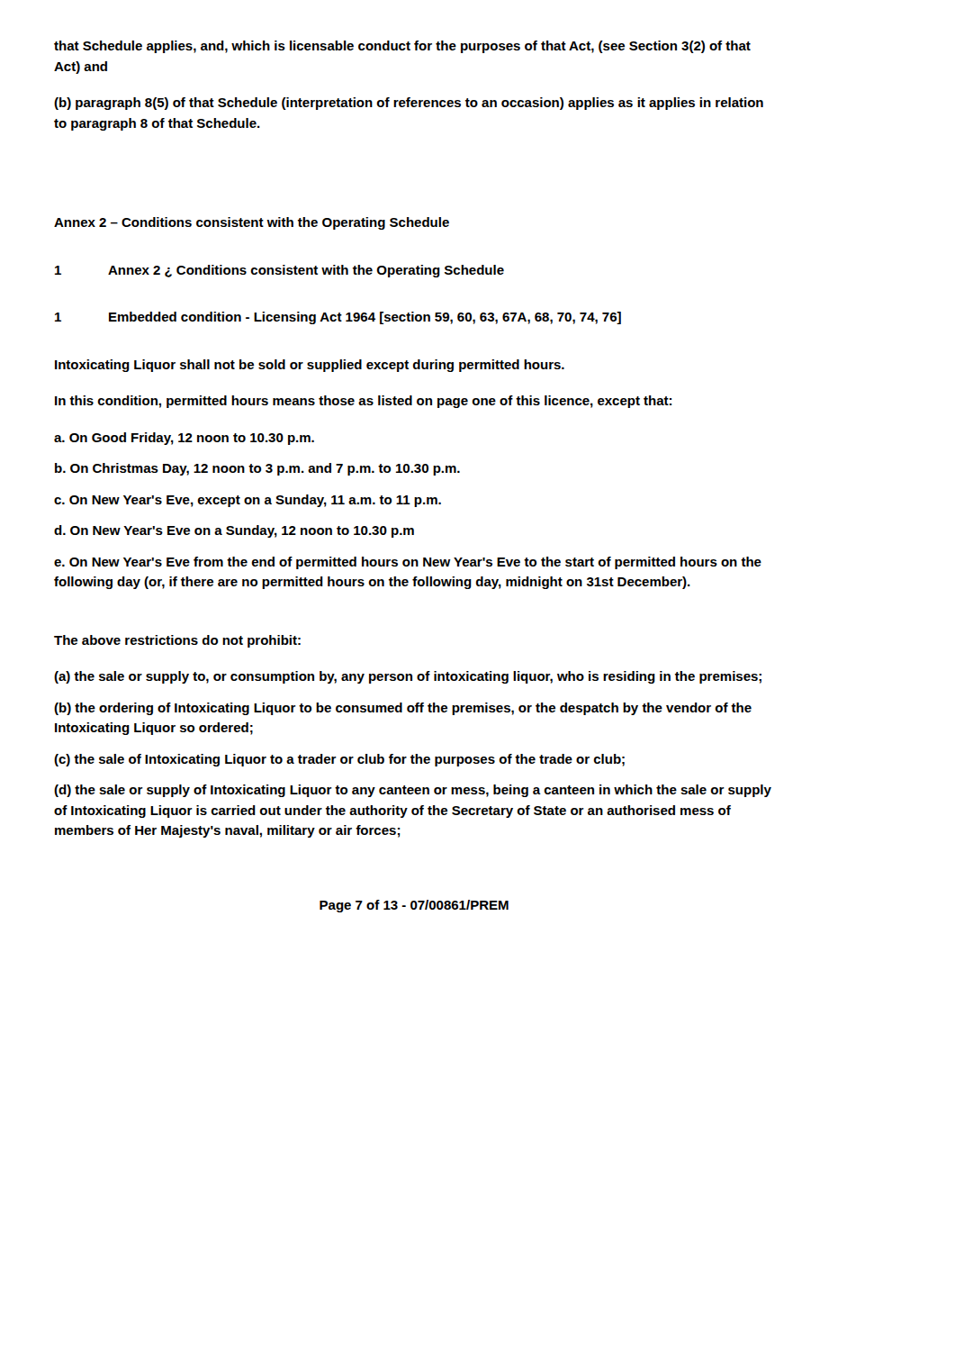that Schedule applies, and, which is licensable conduct for the purposes of that Act, (see Section 3(2) of that Act) and
(b) paragraph 8(5) of that Schedule (interpretation of references to an occasion) applies as it applies in relation to paragraph 8 of that Schedule.
Annex 2 – Conditions consistent with the Operating Schedule
1 Annex 2 ¿ Conditions consistent with the Operating Schedule
1 Embedded condition - Licensing Act 1964 [section 59, 60, 63, 67A, 68, 70, 74, 76]
Intoxicating Liquor shall not be sold or supplied except during permitted hours.
In this condition, permitted hours means those as listed on page one of this licence, except that:
a. On Good Friday, 12 noon to 10.30 p.m.
b. On Christmas Day, 12 noon to 3 p.m. and 7 p.m. to 10.30 p.m.
c. On New Year's Eve, except on a Sunday, 11 a.m. to 11 p.m.
d. On New Year's Eve on a Sunday, 12 noon to 10.30 p.m
e. On New Year's Eve from the end of permitted hours on New Year's Eve to the start of permitted hours on the following day (or, if there are no permitted hours on the following day, midnight on 31st December).
The above restrictions do not prohibit:
(a) the sale or supply to, or consumption by, any person of intoxicating liquor, who is residing in the premises;
(b) the ordering of Intoxicating Liquor to be consumed off the premises, or the despatch by the vendor of the Intoxicating Liquor so ordered;
(c) the sale of Intoxicating Liquor to a trader or club for the purposes of the trade or club;
(d) the sale or supply of Intoxicating Liquor to any canteen or mess, being a canteen in which the sale or supply of Intoxicating Liquor is carried out under the authority of the Secretary of State or an authorised mess of members of Her Majesty's naval, military or air forces;
Page 7 of 13 - 07/00861/PREM